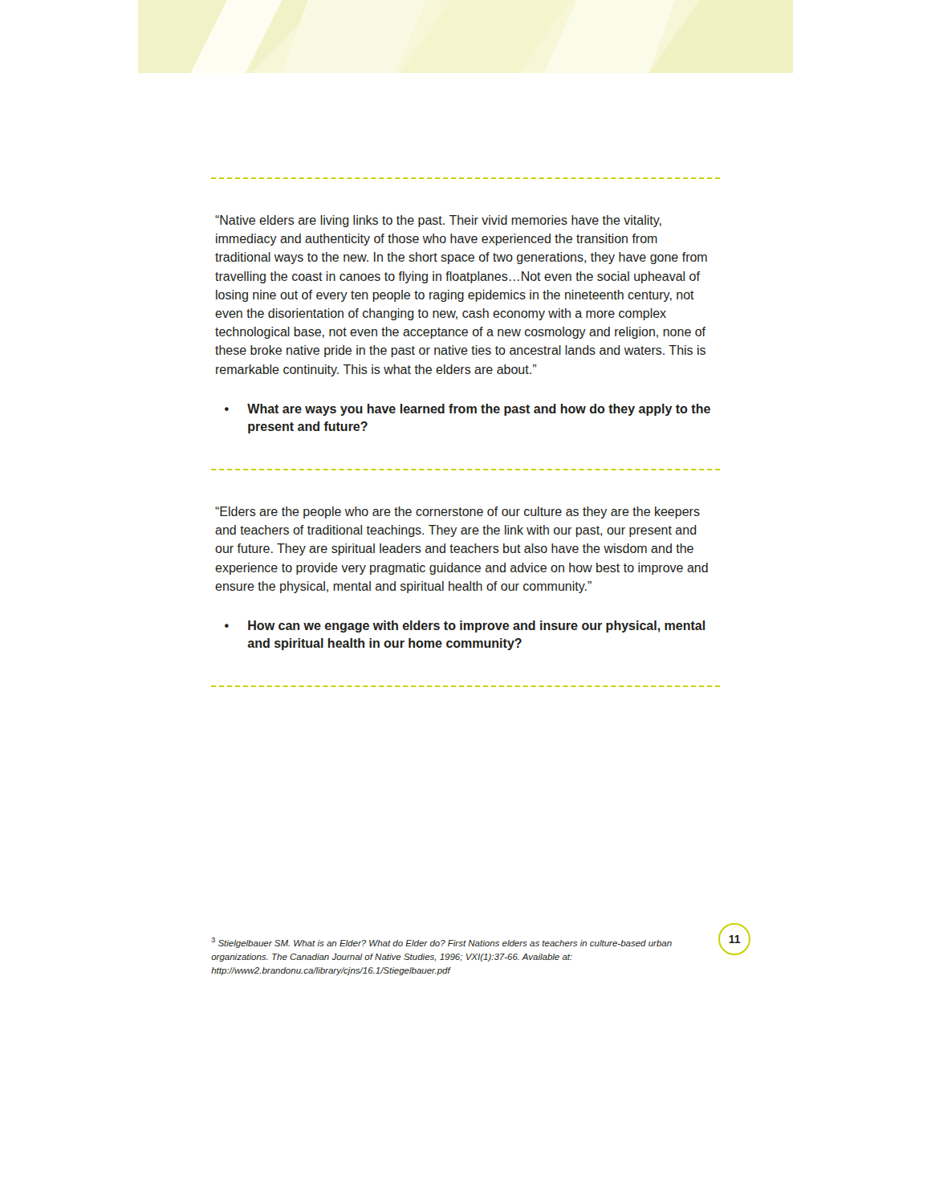“Native elders are living links to the past. Their vivid memories have the vitality, immediacy and authenticity of those who have experienced the transition from traditional ways to the new. In the short space of two generations, they have gone from travelling the coast in canoes to flying in floatplanes…Not even the social upheaval of losing nine out of every ten people to raging epidemics in the nineteenth century, not even the disorientation of changing to new, cash economy with a more complex technological base, not even the acceptance of a new cosmology and religion, none of these broke native pride in the past or native ties to ancestral lands and waters. This is remarkable continuity. This is what the elders are about.”
What are ways you have learned from the past and how do they apply to the present and future?
“Elders are the people who are the cornerstone of our culture as they are the keepers and teachers of traditional teachings. They are the link with our past, our present and our future. They are spiritual leaders and teachers but also have the wisdom and the experience to provide very pragmatic guidance and advice on how best to improve and ensure the physical, mental and spiritual health of our community.”
How can we engage with elders to improve and insure our physical, mental and spiritual health in our home community?
3 Stielgelbauer SM. What is an Elder? What do Elder do? First Nations elders as teachers in culture-based urban organizations. The Canadian Journal of Native Studies, 1996; VXI(1):37-66. Available at: http://www2.brandonu.ca/library/cjns/16.1/Stiegelbauer.pdf
11